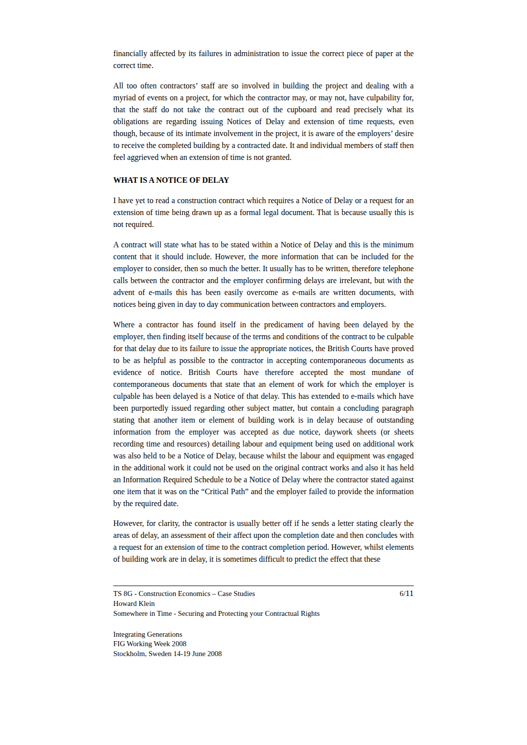financially affected by its failures in administration to issue the correct piece of paper at the correct time.
All too often contractors’ staff are so involved in building the project and dealing with a myriad of events on a project, for which the contractor may, or may not, have culpability for, that the staff do not take the contract out of the cupboard and read precisely what its obligations are regarding issuing Notices of Delay and extension of time requests, even though, because of its intimate involvement in the project, it is aware of the employers’ desire to receive the completed building by a contracted date. It and individual members of staff then feel aggrieved when an extension of time is not granted.
What is a Notice of Delay
I have yet to read a construction contract which requires a Notice of Delay or a request for an extension of time being drawn up as a formal legal document. That is because usually this is not required.
A contract will state what has to be stated within a Notice of Delay and this is the minimum content that it should include. However, the more information that can be included for the employer to consider, then so much the better. It usually has to be written, therefore telephone calls between the contractor and the employer confirming delays are irrelevant, but with the advent of e-mails this has been easily overcome as e-mails are written documents, with notices being given in day to day communication between contractors and employers.
Where a contractor has found itself in the predicament of having been delayed by the employer, then finding itself because of the terms and conditions of the contract to be culpable for that delay due to its failure to issue the appropriate notices, the British Courts have proved to be as helpful as possible to the contractor in accepting contemporaneous documents as evidence of notice. British Courts have therefore accepted the most mundane of contemporaneous documents that state that an element of work for which the employer is culpable has been delayed is a Notice of that delay. This has extended to e-mails which have been purportedly issued regarding other subject matter, but contain a concluding paragraph stating that another item or element of building work is in delay because of outstanding information from the employer was accepted as due notice, daywork sheets (or sheets recording time and resources) detailing labour and equipment being used on additional work was also held to be a Notice of Delay, because whilst the labour and equipment was engaged in the additional work it could not be used on the original contract works and also it has held an Information Required Schedule to be a Notice of Delay where the contractor stated against one item that it was on the “Critical Path” and the employer failed to provide the information by the required date.
However, for clarity, the contractor is usually better off if he sends a letter stating clearly the areas of delay, an assessment of their affect upon the completion date and then concludes with a request for an extension of time to the contract completion period. However, whilst elements of building work are in delay, it is sometimes difficult to predict the effect that these
TS 8G - Construction Economics – Case Studies
Howard Klein
Somewhere in Time - Securing and Protecting your Contractual Rights
6/11
Integrating Generations
FIG Working Week 2008
Stockholm, Sweden 14-19 June 2008